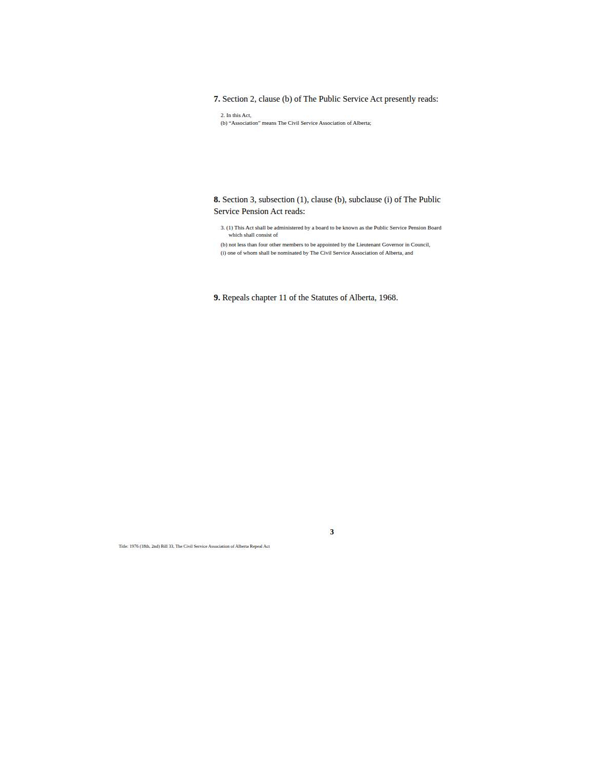7. Section 2, clause (b) of The Public Service Act presently reads:
2. In this Act,
(b) “Association” means The Civil Service Association of Alberta;
8. Section 3, subsection (1), clause (b), subclause (i) of The Public Service Pension Act reads:
3. (1) This Act shall be administered by a board to be known as the Public Service Pension Board which shall consist of
(b) not less than four other members to be appointed by the Lieutenant Governor in Council,
(i) one of whom shall be nominated by The Civil Service Association of Alberta, and
9. Repeals chapter 11 of the Statutes of Alberta, 1968.
3
Title: 1976 (18th, 2nd) Bill 33, The Civil Service Association of Alberta Repeal Act